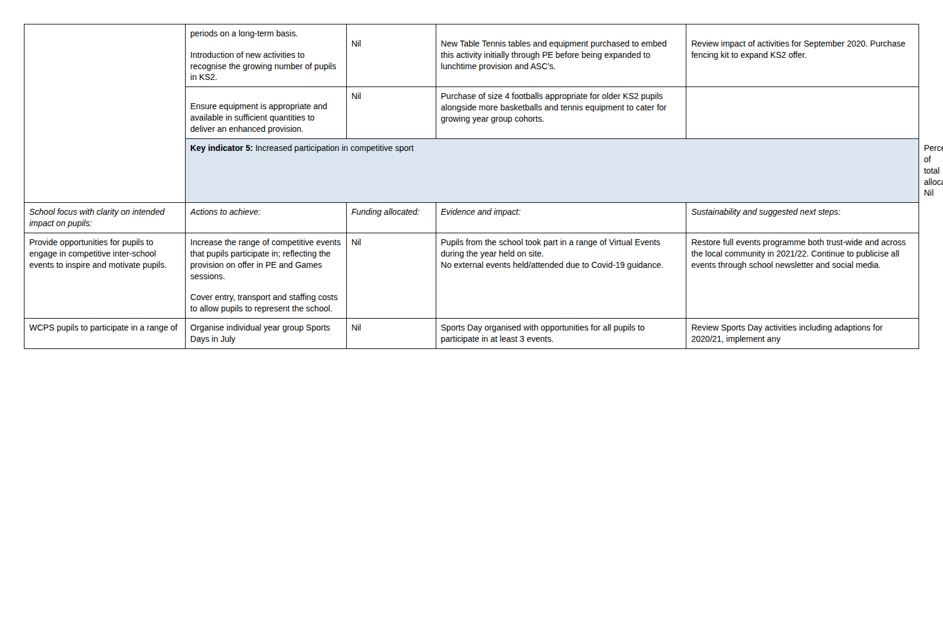| | periods on a long-term basis. Introduction of new activities to recognise the growing number of pupils in KS2. | Nil | New Table Tennis tables and equipment purchased to embed this activity initially through PE before being expanded to lunchtime provision and ASC’s. | Review impact of activities for September 2020. Purchase fencing kit to expand KS2 offer. |
| Ensure equipment is appropriate and available in sufficient quantities to deliver an enhanced provision. | Nil | Purchase of size 4 footballs appropriate for older KS2 pupils alongside more basketballs and tennis equipment to cater for growing year group cohorts. | |
| Key indicator 5: Increased participation in competitive sport | Percentage of total allocation: Nil |
| School focus with clarity on intended impact on pupils: | Actions to achieve: | Funding allocated: | Evidence and impact: | Sustainability and suggested next steps: |
| Provide opportunities for pupils to engage in competitive inter-school events to inspire and motivate pupils. | Increase the range of competitive events that pupils participate in; reflecting the provision on offer in PE and Games sessions. Cover entry, transport and staffing costs to allow pupils to represent the school. | Nil | Pupils from the school took part in a range of Virtual Events during the year held on site. No external events held/attended due to Covid-19 guidance. | Restore full events programme both trust-wide and across the local community in 2021/22. Continue to publicise all events through school newsletter and social media. |
| WCPS pupils to participate in a range of | Organise individual year group Sports Days in July | Nil | Sports Day organised with opportunities for all pupils to participate in at least 3 events. | Review Sports Day activities including adaptions for 2020/21, implement any |